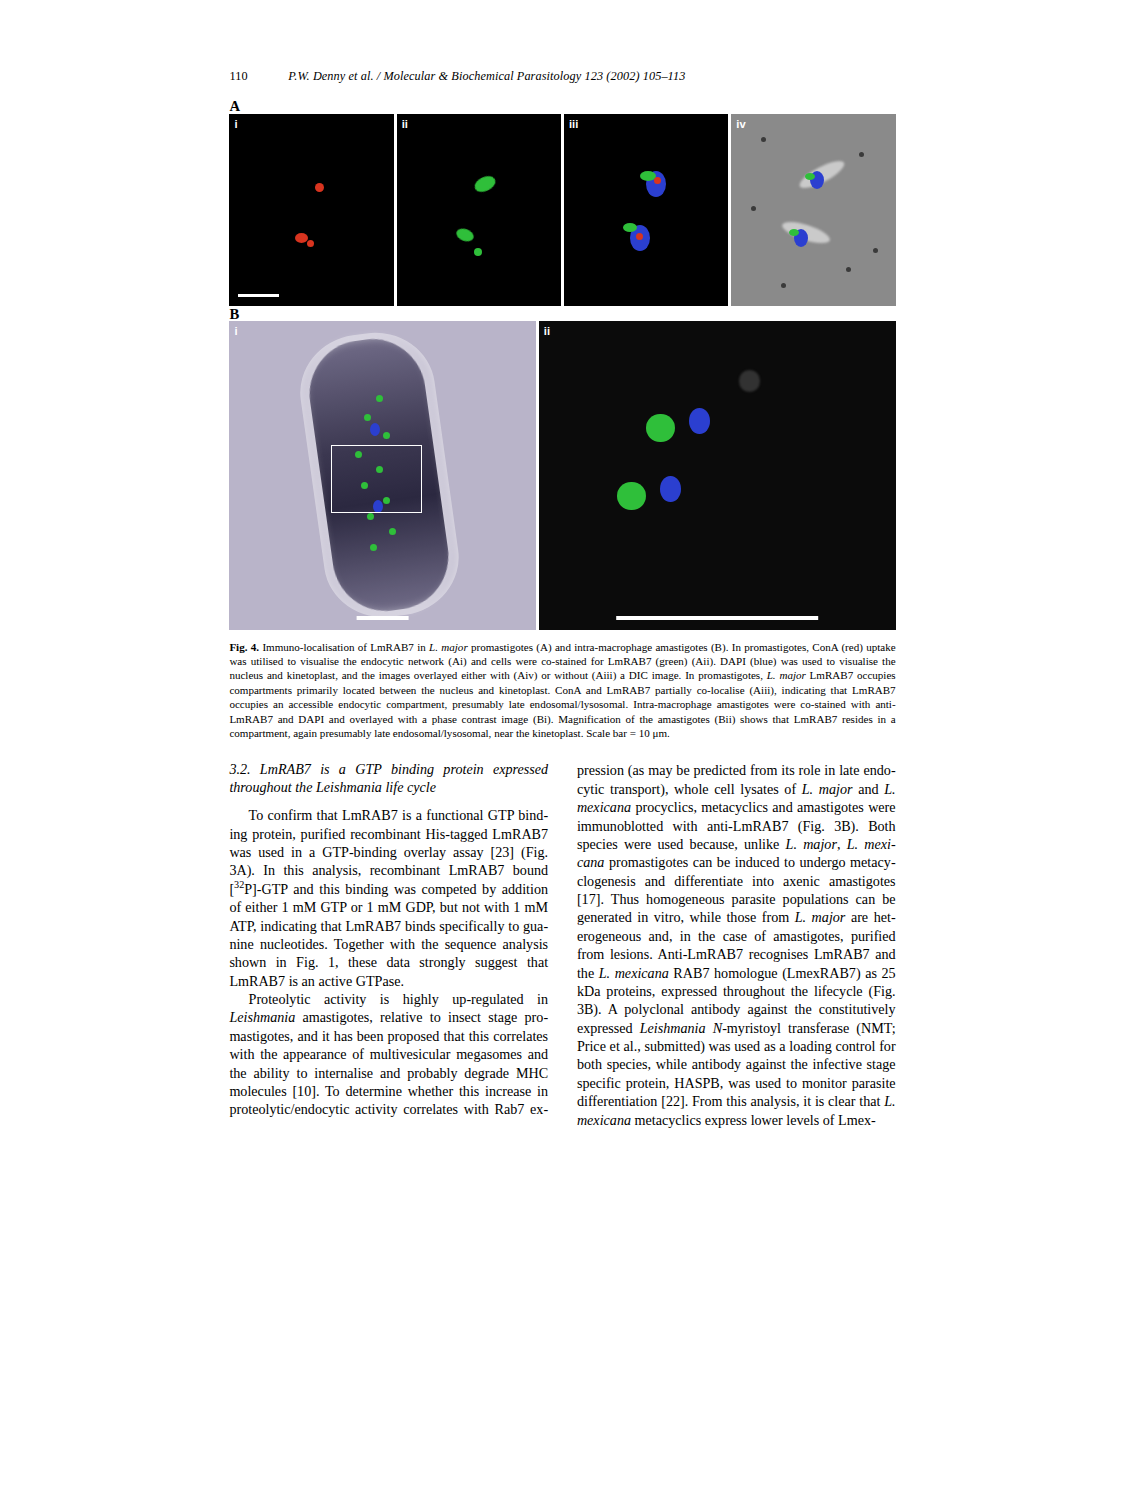110 P.W. Denny et al. / Molecular & Biochemical Parasitology 123 (2002) 105–113
A
i
ii
iii
iv
B
i
ii
Fig. 4. Immuno-localisation of LmRAB7 in L. major promastigotes (A) and intra-macrophage amastigotes (B). In promastigotes, ConA (red) uptake was utilised to visualise the endocytic network (Ai) and cells were co-stained for LmRAB7 (green) (Aii). DAPI (blue) was used to visualise the nucleus and kinetoplast, and the images overlayed either with (Aiv) or without (Aiii) a DIC image. In promastigotes, L. major LmRAB7 occupies compartments primarily located between the nucleus and kinetoplast. ConA and LmRAB7 partially co-localise (Aiii), indicating that LmRAB7 occupies an accessible endocytic compartment, presumably late endosomal/lysosomal. Intra-macrophage amastigotes were co-stained with anti-LmRAB7 and DAPI and overlayed with a phase contrast image (Bi). Magnification of the amastigotes (Bii) shows that LmRAB7 resides in a compartment, again presumably late endosomal/lysosomal, near the kinetoplast. Scale bar = 10 μm.
3.2. LmRAB7 is a GTP binding protein expressed throughout the Leishmania life cycle
To confirm that LmRAB7 is a functional GTP binding protein, purified recombinant His-tagged LmRAB7 was used in a GTP-binding overlay assay [23] (Fig. 3A). In this analysis, recombinant LmRAB7 bound [32P]-GTP and this binding was competed by addition of either 1 mM GTP or 1 mM GDP, but not with 1 mM ATP, indicating that LmRAB7 binds specifically to guanine nucleotides. Together with the sequence analysis shown in Fig. 1, these data strongly suggest that LmRAB7 is an active GTPase.
Proteolytic activity is highly up-regulated in Leishmania amastigotes, relative to insect stage promastigotes, and it has been proposed that this correlates with the appearance of multivesicular megasomes and the ability to internalise and probably degrade MHC molecules [10]. To determine whether this increase in proteolytic/endocytic activity correlates with Rab7 expression (as may be predicted from its role in late endocytic transport), whole cell lysates of L. major and L. mexicana procyclics, metacyclics and amastigotes were immunoblotted with anti-LmRAB7 (Fig. 3B). Both species were used because, unlike L. major, L. mexicana promastigotes can be induced to undergo metacyclogenesis and differentiate into axenic amastigotes [17]. Thus homogeneous parasite populations can be generated in vitro, while those from L. major are heterogeneous and, in the case of amastigotes, purified from lesions. Anti-LmRAB7 recognises LmRAB7 and the L. mexicana RAB7 homologue (LmexRAB7) as 25 kDa proteins, expressed throughout the lifecycle (Fig. 3B). A polyclonal antibody against the constitutively expressed Leishmania N-myristoyl transferase (NMT; Price et al., submitted) was used as a loading control for both species, while antibody against the infective stage specific protein, HASPB, was used to monitor parasite differentiation [22]. From this analysis, it is clear that L. mexicana metacyclics express lower levels of Lmex-